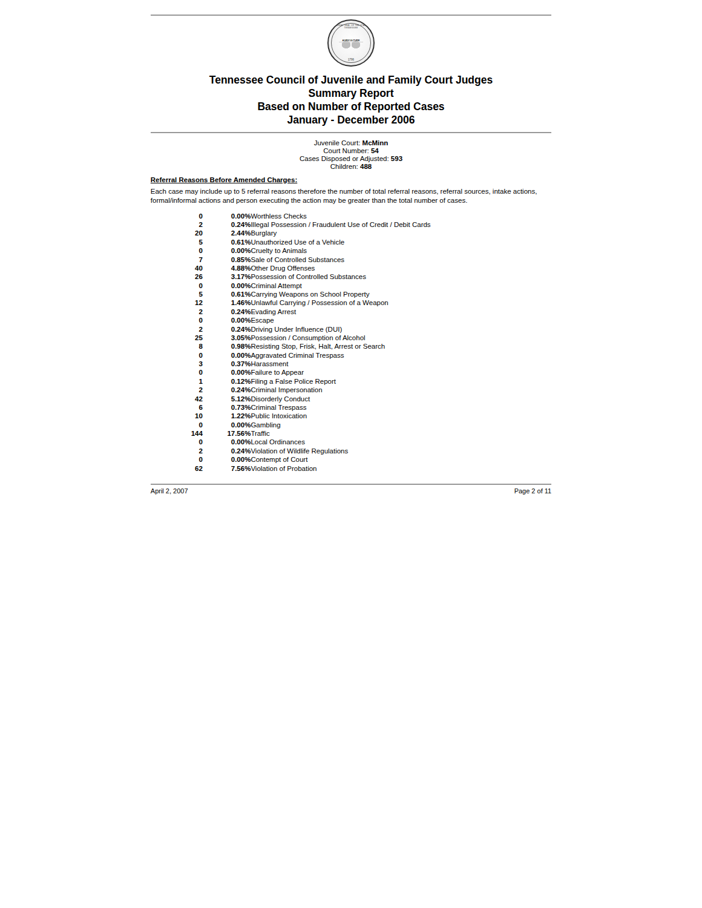THE GREAT SEAL OF THE STATE OF TENNESSEE
AGRICULTURE
1796
Tennessee Council of Juvenile and Family Court Judges Summary Report Based on Number of Reported Cases January - December 2006
Juvenile Court: McMinn
Court Number: 54
Cases Disposed or Adjusted: 593
Children: 488
Referral Reasons Before Amended Charges:
Each case may include up to 5 referral reasons therefore the number of total referral reasons, referral sources, intake actions, formal/informal actions and person executing the action may be greater than the total number of cases.
| 0 | 0.00% | Worthless Checks |
| 2 | 0.24% | Illegal Possession / Fraudulent Use of Credit / Debit Cards |
| 20 | 2.44% | Burglary |
| 5 | 0.61% | Unauthorized Use of a Vehicle |
| 0 | 0.00% | Cruelty to Animals |
| 7 | 0.85% | Sale of Controlled Substances |
| 40 | 4.88% | Other Drug Offenses |
| 26 | 3.17% | Possession of Controlled Substances |
| 0 | 0.00% | Criminal Attempt |
| 5 | 0.61% | Carrying Weapons on School Property |
| 12 | 1.46% | Unlawful Carrying / Possession of a Weapon |
| 2 | 0.24% | Evading Arrest |
| 0 | 0.00% | Escape |
| 2 | 0.24% | Driving Under Influence (DUI) |
| 25 | 3.05% | Possession / Consumption of Alcohol |
| 8 | 0.98% | Resisting Stop, Frisk, Halt, Arrest or Search |
| 0 | 0.00% | Aggravated Criminal Trespass |
| 3 | 0.37% | Harassment |
| 0 | 0.00% | Failure to Appear |
| 1 | 0.12% | Filing a False Police Report |
| 2 | 0.24% | Criminal Impersonation |
| 42 | 5.12% | Disorderly Conduct |
| 6 | 0.73% | Criminal Trespass |
| 10 | 1.22% | Public Intoxication |
| 0 | 0.00% | Gambling |
| 144 | 17.56% | Traffic |
| 0 | 0.00% | Local Ordinances |
| 2 | 0.24% | Violation of Wildlife Regulations |
| 0 | 0.00% | Contempt of Court |
| 62 | 7.56% | Violation of Probation |
April 2, 2007
Page 2 of 11